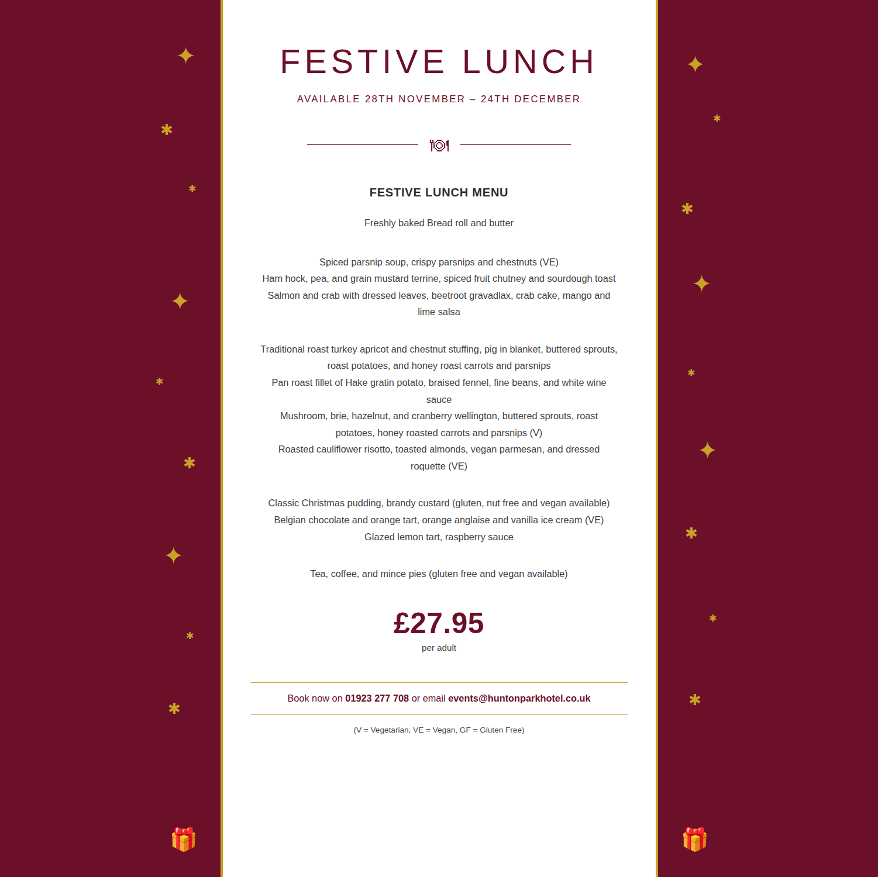✦ ✱ ✱ ✦ ✱ ✱ ✦ ✱ ✱ 🎁
✦ ✱ ✱ ✦ ✱ ✦ ✱ ✱ ✱ 🎁
Festive Lunch
Available 28th November – 24th December
🍽
Festive Lunch Menu
Freshly baked Bread roll and butter
Spiced parsnip soup, crispy parsnips and chestnuts (VE)
Ham hock, pea, and grain mustard terrine, spiced fruit chutney and sourdough toast
Salmon and crab with dressed leaves, beetroot gravadlax, crab cake, mango and lime salsa
Traditional roast turkey apricot and chestnut stuffing, pig in blanket, buttered sprouts, roast potatoes, and honey roast carrots and parsnips
Pan roast fillet of Hake gratin potato, braised fennel, fine beans, and white wine sauce
Mushroom, brie, hazelnut, and cranberry wellington, buttered sprouts, roast potatoes, honey roasted carrots and parsnips (V)
Roasted cauliflower risotto, toasted almonds, vegan parmesan, and dressed roquette (VE)
Classic Christmas pudding, brandy custard (gluten, nut free and vegan available)
Belgian chocolate and orange tart, orange anglaise and vanilla ice cream (VE)
Glazed lemon tart, raspberry sauce
Tea, coffee, and mince pies (gluten free and vegan available)
£27.95
per adult
Book now on 01923 277 708 or email events@huntonparkhotel.co.uk
(V = Vegetarian, VE = Vegan, GF = Gluten Free)